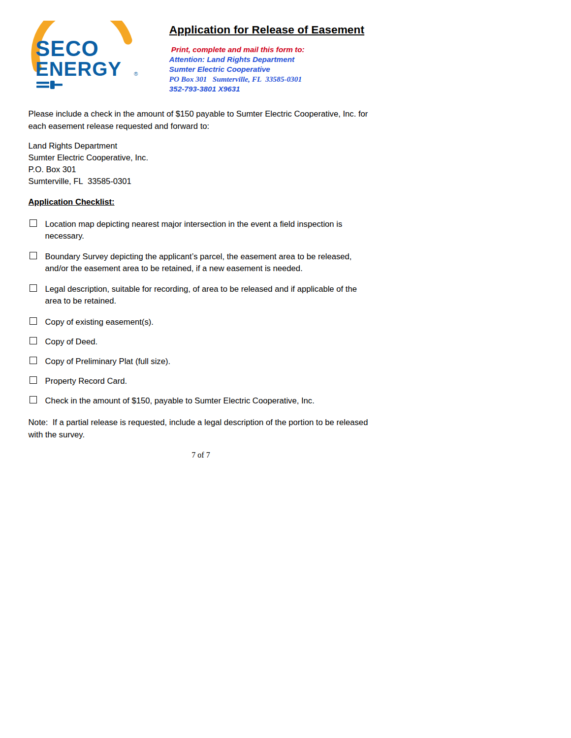SECO ENERGY ®
Application for Release of Easement
Print, complete and mail this form to:
Attention: Land Rights Department
Sumter Electric Cooperative
PO Box 301 Sumterville, FL 33585-0301
352-793-3801 X9631
Please include a check in the amount of $150 payable to Sumter Electric Cooperative, Inc. for each easement release requested and forward to:
Land Rights Department
Sumter Electric Cooperative, Inc.
P.O. Box 301
Sumterville, FL 33585-0301
Application Checklist:
Location map depicting nearest major intersection in the event a field inspection is necessary.
Boundary Survey depicting the applicant’s parcel, the easement area to be released, and/or the easement area to be retained, if a new easement is needed.
Legal description, suitable for recording, of area to be released and if applicable of the area to be retained.
Copy of existing easement(s).
Copy of Deed.
Copy of Preliminary Plat (full size).
Property Record Card.
Check in the amount of $150, payable to Sumter Electric Cooperative, Inc.
Note: If a partial release is requested, include a legal description of the portion to be released with the survey.
7 of 7